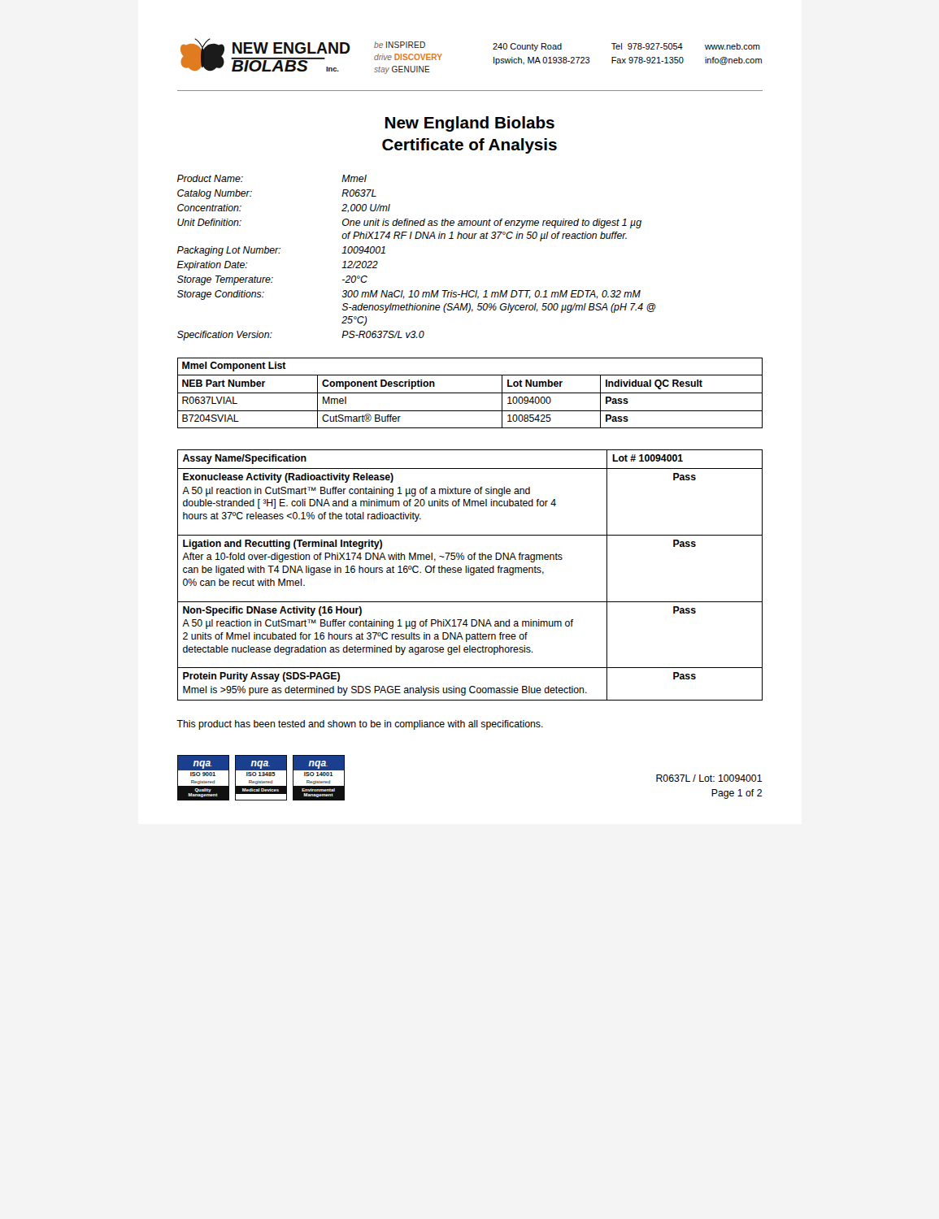NEW ENGLAND BIOLABS Inc.
be INSPIRED
drive DISCOVERY
stay GENUINE
240 County Road
Ipswich, MA 01938-2723
Tel 978-927-5054
Fax 978-921-1350
www.neb.com
info@neb.com
New England Biolabs
Certificate of Analysis
| Product Name: | MmeI |
| Catalog Number: | R0637L |
| Concentration: | 2,000 U/ml |
| Unit Definition: | One unit is defined as the amount of enzyme required to digest 1 µg of PhiX174 RF I DNA in 1 hour at 37°C in 50 µl of reaction buffer. |
| Packaging Lot Number: | 10094001 |
| Expiration Date: | 12/2022 |
| Storage Temperature: | -20°C |
| Storage Conditions: | 300 mM NaCl, 10 mM Tris-HCl, 1 mM DTT, 0.1 mM EDTA, 0.32 mM S-adenosylmethionine (SAM), 50% Glycerol, 500 µg/ml BSA (pH 7.4 @ 25°C) |
| Specification Version: | PS-R0637S/L v3.0 |
MmeI Component List
| NEB Part Number | Component Description | Lot Number | Individual QC Result |
| --- | --- | --- | --- |
| R0637LVIAL | MmeI | 10094000 | Pass |
| B7204SVIAL | CutSmart® Buffer | 10085425 | Pass |
| Assay Name/Specification | Lot # 10094001 |
| --- | --- |
| Exonuclease Activity (Radioactivity Release) A 50 µl reaction in CutSmart™ Buffer containing 1 µg of a mixture of single and double-stranded [ ³H] E. coli DNA and a minimum of 20 units of MmeI incubated for 4 hours at 37ºC releases <0.1% of the total radioactivity. | Pass |
| Ligation and Recutting (Terminal Integrity) After a 10-fold over-digestion of PhiX174 DNA with MmeI, ~75% of the DNA fragments can be ligated with T4 DNA ligase in 16 hours at 16ºC. Of these ligated fragments, 0% can be recut with MmeI. | Pass |
| Non-Specific DNase Activity (16 Hour) A 50 µl reaction in CutSmart™ Buffer containing 1 µg of PhiX174 DNA and a minimum of 2 units of MmeI incubated for 16 hours at 37ºC results in a DNA pattern free of detectable nuclease degradation as determined by agarose gel electrophoresis. | Pass |
| Protein Purity Assay (SDS-PAGE) MmeI is >95% pure as determined by SDS PAGE analysis using Coomassie Blue detection. | Pass |
This product has been tested and shown to be in compliance with all specifications.
nqa.
ISO 9001
Registered
Quality
Management
nqa.
ISO 13485
Registered
Medical Devices
nqa.
ISO 14001
Registered
Environmental
Management
R0637L / Lot: 10094001
Page 1 of 2